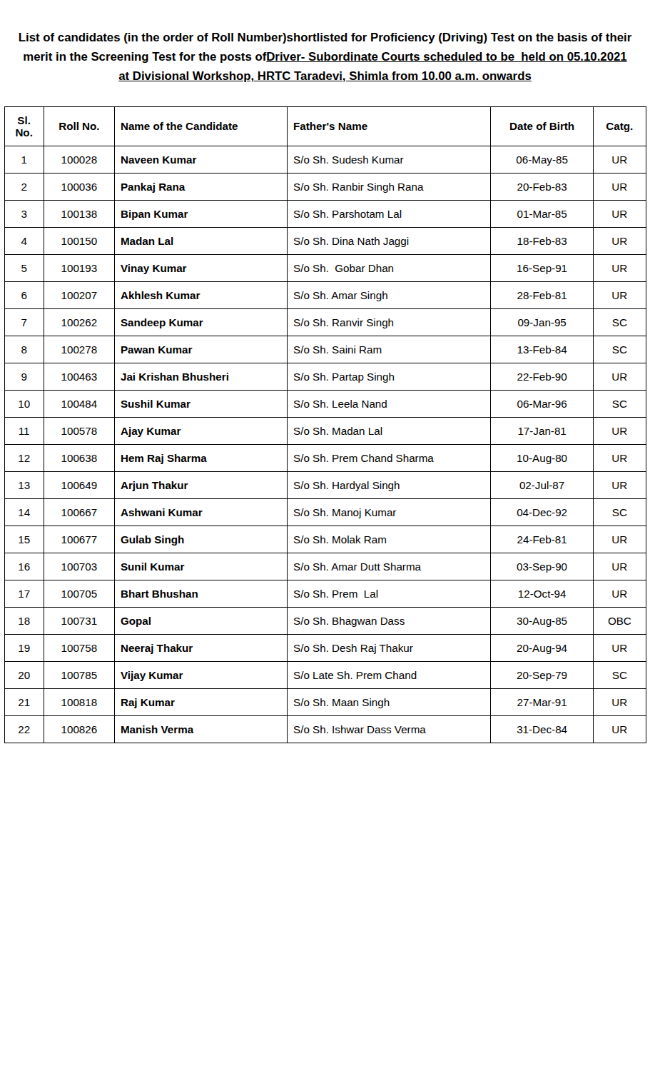List of candidates (in the order of Roll Number)shortlisted for Proficiency (Driving) Test on the basis of their merit in the Screening Test for the posts of Driver- Subordinate Courts scheduled to be held on 05.10.2021
at Divisional Workshop, HRTC Taradevi, Shimla from 10.00 a.m. onwards
| Sl. No. | Roll No. | Name of the Candidate | Father's Name | Date of Birth | Catg. |
| --- | --- | --- | --- | --- | --- |
| 1 | 100028 | Naveen Kumar | S/o Sh. Sudesh Kumar | 06-May-85 | UR |
| 2 | 100036 | Pankaj Rana | S/o Sh. Ranbir Singh Rana | 20-Feb-83 | UR |
| 3 | 100138 | Bipan Kumar | S/o Sh. Parshotam Lal | 01-Mar-85 | UR |
| 4 | 100150 | Madan Lal | S/o Sh. Dina Nath Jaggi | 18-Feb-83 | UR |
| 5 | 100193 | Vinay Kumar | S/o Sh. Gobar Dhan | 16-Sep-91 | UR |
| 6 | 100207 | Akhlesh Kumar | S/o Sh. Amar Singh | 28-Feb-81 | UR |
| 7 | 100262 | Sandeep Kumar | S/o Sh. Ranvir Singh | 09-Jan-95 | SC |
| 8 | 100278 | Pawan Kumar | S/o Sh. Saini Ram | 13-Feb-84 | SC |
| 9 | 100463 | Jai Krishan Bhusheri | S/o Sh. Partap Singh | 22-Feb-90 | UR |
| 10 | 100484 | Sushil Kumar | S/o Sh. Leela Nand | 06-Mar-96 | SC |
| 11 | 100578 | Ajay Kumar | S/o Sh. Madan Lal | 17-Jan-81 | UR |
| 12 | 100638 | Hem Raj Sharma | S/o Sh. Prem Chand Sharma | 10-Aug-80 | UR |
| 13 | 100649 | Arjun Thakur | S/o Sh. Hardyal Singh | 02-Jul-87 | UR |
| 14 | 100667 | Ashwani Kumar | S/o Sh. Manoj Kumar | 04-Dec-92 | SC |
| 15 | 100677 | Gulab Singh | S/o Sh. Molak Ram | 24-Feb-81 | UR |
| 16 | 100703 | Sunil Kumar | S/o Sh. Amar Dutt Sharma | 03-Sep-90 | UR |
| 17 | 100705 | Bhart Bhushan | S/o Sh. Prem Lal | 12-Oct-94 | UR |
| 18 | 100731 | Gopal | S/o Sh. Bhagwan Dass | 30-Aug-85 | OBC |
| 19 | 100758 | Neeraj Thakur | S/o Sh. Desh Raj Thakur | 20-Aug-94 | UR |
| 20 | 100785 | Vijay Kumar | S/o Late Sh. Prem Chand | 20-Sep-79 | SC |
| 21 | 100818 | Raj Kumar | S/o Sh. Maan Singh | 27-Mar-91 | UR |
| 22 | 100826 | Manish Verma | S/o Sh. Ishwar Dass Verma | 31-Dec-84 | UR |